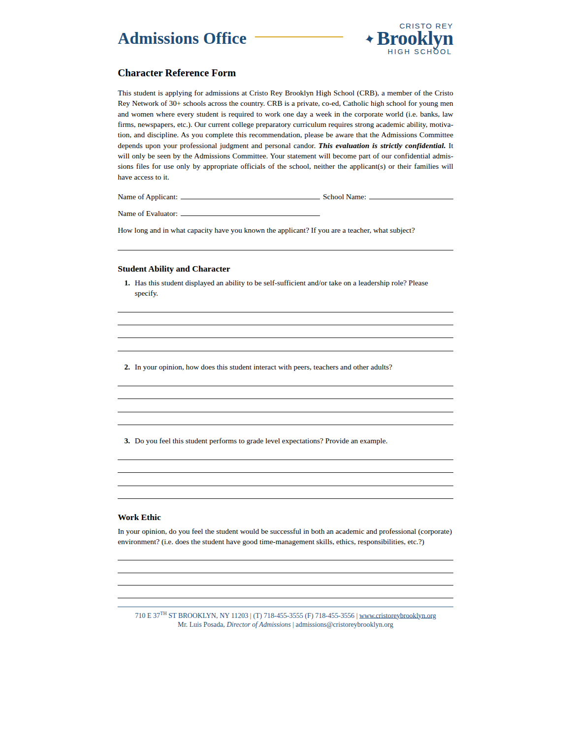Admissions Office
CRISTO REY ✦ Brooklyn HIGH SCHOOL
Character Reference Form
This student is applying for admissions at Cristo Rey Brooklyn High School (CRB), a member of the Cristo Rey Network of 30+ schools across the country. CRB is a private, co-ed, Catholic high school for young men and women where every student is required to work one day a week in the corporate world (i.e. banks, law firms, newspapers, etc.). Our current college preparatory curriculum requires strong academic ability, motivation, and discipline. As you complete this recommendation, please be aware that the Admissions Committee depends upon your professional judgment and personal candor. This evaluation is strictly confidential. It will only be seen by the Admissions Committee. Your statement will become part of our confidential admissions files for use only by appropriate officials of the school, neither the applicant(s) or their families will have access to it.
Name of Applicant: School Name:
Name of Evaluator:
How long and in what capacity have you known the applicant? If you are a teacher, what subject?
Student Ability and Character
Has this student displayed an ability to be self-sufficient and/or take on a leadership role? Please specify.
In your opinion, how does this student interact with peers, teachers and other adults?
Do you feel this student performs to grade level expectations? Provide an example.
Work Ethic
In your opinion, do you feel the student would be successful in both an academic and professional (corporate) environment? (i.e. does the student have good time-management skills, ethics, responsibilities, etc.?)
710 E 37TH ST BROOKLYN, NY 11203 | (T) 718-455-3555 (F) 718-455-3556 | www.cristoreybrooklyn.org
Mr. Luis Posada, Director of Admissions | admissions@cristoreybrooklyn.org